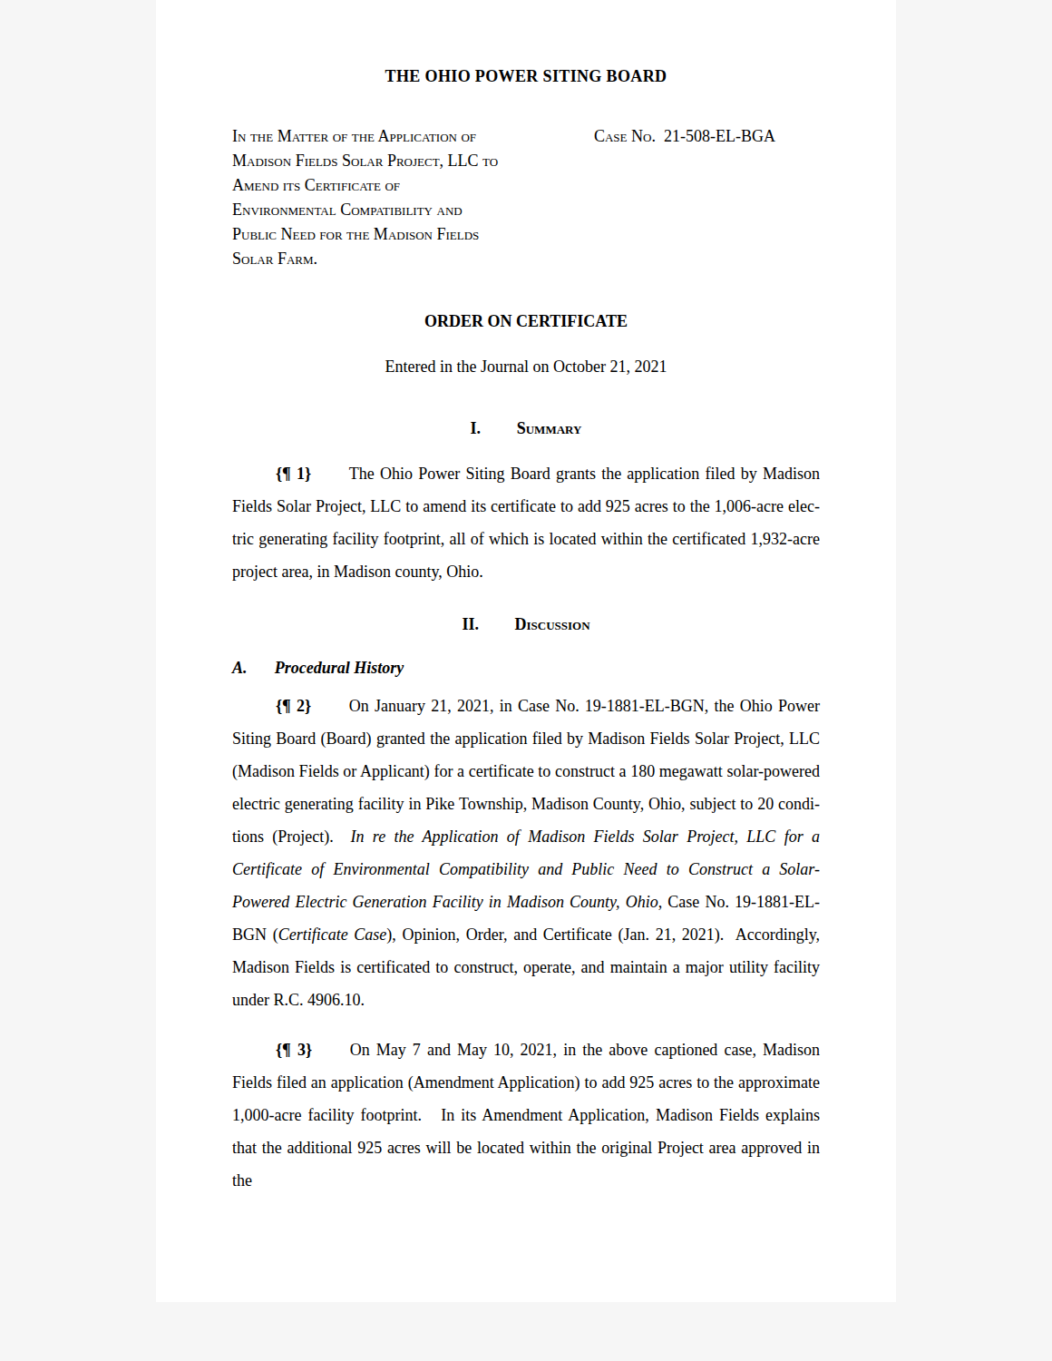THE OHIO POWER SITING BOARD
| I n the M atter of the A pplication of M adison F ields S olar P roject, LLC to A mend its C ertificate of E nvironmental C ompatibility and P ublic N eed for the M adison F ields S olar F arm. | | C ase N o. 21-508-EL-BGA |
ORDER ON CERTIFICATE
Entered in the Journal on October 21, 2021
I. Summary
{¶ 1} The Ohio Power Siting Board grants the application filed by Madison Fields Solar Project, LLC to amend its certificate to add 925 acres to the 1,006-acre electric generating facility footprint, all of which is located within the certificated 1,932-acre project area, in Madison county, Ohio.
II. Discussion
A. Procedural History
{¶ 2} On January 21, 2021, in Case No. 19-1881-EL-BGN, the Ohio Power Siting Board (Board) granted the application filed by Madison Fields Solar Project, LLC (Madison Fields or Applicant) for a certificate to construct a 180 megawatt solar-powered electric generating facility in Pike Township, Madison County, Ohio, subject to 20 conditions (Project). In re the Application of Madison Fields Solar Project, LLC for a Certificate of Environmental Compatibility and Public Need to Construct a Solar-Powered Electric Generation Facility in Madison County, Ohio, Case No. 19-1881-EL-BGN (Certificate Case), Opinion, Order, and Certificate (Jan. 21, 2021). Accordingly, Madison Fields is certificated to construct, operate, and maintain a major utility facility under R.C. 4906.10.
{¶ 3} On May 7 and May 10, 2021, in the above captioned case, Madison Fields filed an application (Amendment Application) to add 925 acres to the approximate 1,000-acre facility footprint. In its Amendment Application, Madison Fields explains that the additional 925 acres will be located within the original Project area approved in the